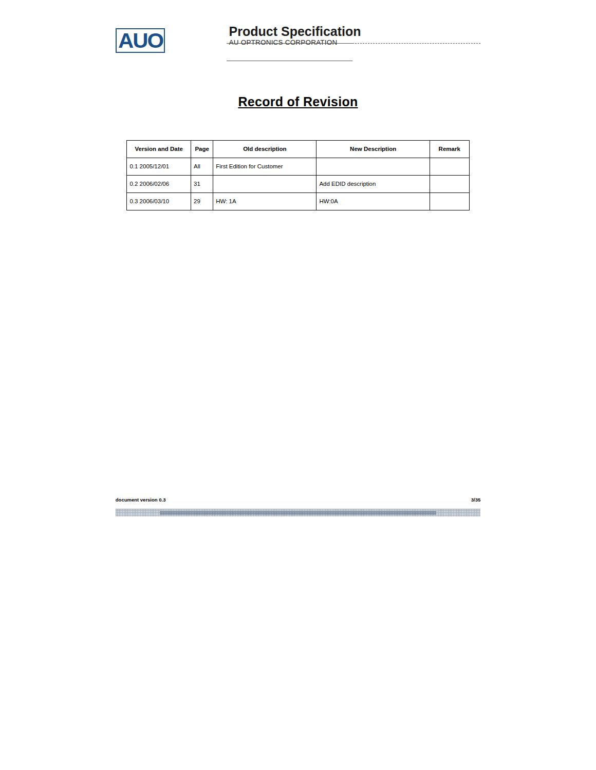AUO
Product Specification
AU OPTRONICS CORPORATION
Record of Revision
| Version and Date | Page | Old description | New Description | Remark |
| --- | --- | --- | --- | --- |
| 0.1 2005/12/01 | All | First Edition for Customer | | |
| 0.2 2006/02/06 | 31 | | Add EDID description | |
| 0.3 2006/03/10 | 29 | HW: 1A | HW:0A | |
document version 0.3 3/35